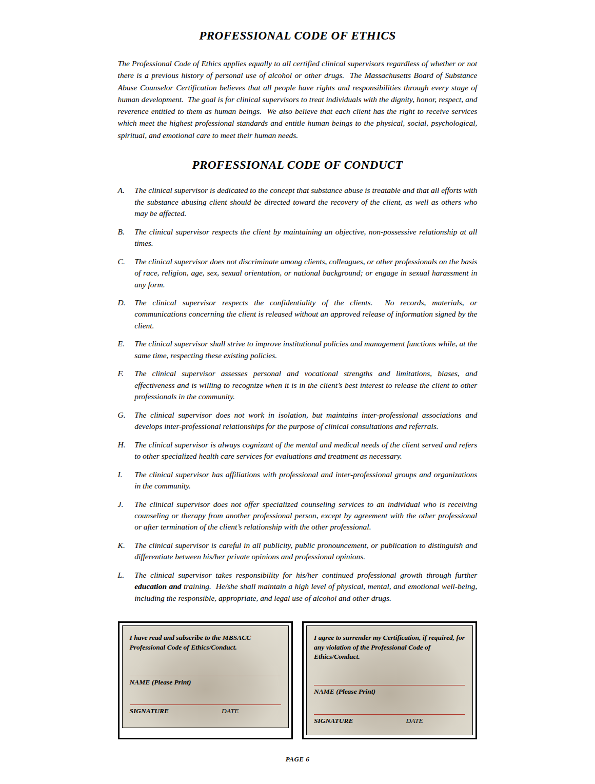PROFESSIONAL CODE OF ETHICS
The Professional Code of Ethics applies equally to all certified clinical supervisors regardless of whether or not there is a previous history of personal use of alcohol or other drugs. The Massachusetts Board of Substance Abuse Counselor Certification believes that all people have rights and responsibilities through every stage of human development. The goal is for clinical supervisors to treat individuals with the dignity, honor, respect, and reverence entitled to them as human beings. We also believe that each client has the right to receive services which meet the highest professional standards and entitle human beings to the physical, social, psychological, spiritual, and emotional care to meet their human needs.
PROFESSIONAL CODE OF CONDUCT
A. The clinical supervisor is dedicated to the concept that substance abuse is treatable and that all efforts with the substance abusing client should be directed toward the recovery of the client, as well as others who may be affected.
B. The clinical supervisor respects the client by maintaining an objective, non-possessive relationship at all times.
C. The clinical supervisor does not discriminate among clients, colleagues, or other professionals on the basis of race, religion, age, sex, sexual orientation, or national background; or engage in sexual harassment in any form.
D. The clinical supervisor respects the confidentiality of the clients. No records, materials, or communications concerning the client is released without an approved release of information signed by the client.
E. The clinical supervisor shall strive to improve institutional policies and management functions while, at the same time, respecting these existing policies.
F. The clinical supervisor assesses personal and vocational strengths and limitations, biases, and effectiveness and is willing to recognize when it is in the client’s best interest to release the client to other professionals in the community.
G. The clinical supervisor does not work in isolation, but maintains inter-professional associations and develops inter-professional relationships for the purpose of clinical consultations and referrals.
H. The clinical supervisor is always cognizant of the mental and medical needs of the client served and refers to other specialized health care services for evaluations and treatment as necessary.
I. The clinical supervisor has affiliations with professional and inter-professional groups and organizations in the community.
J. The clinical supervisor does not offer specialized counseling services to an individual who is receiving counseling or therapy from another professional person, except by agreement with the other professional or after termination of the client’s relationship with the other professional.
K. The clinical supervisor is careful in all publicity, public pronouncement, or publication to distinguish and differentiate between his/her private opinions and professional opinions.
L. The clinical supervisor takes responsibility for his/her continued professional growth through further education and training. He/she shall maintain a high level of physical, mental, and emotional well-being, including the responsible, appropriate, and legal use of alcohol and other drugs.
I have read and subscribe to the MBSACC Professional Code of Ethics/Conduct.
NAME (Please Print)
SIGNATURE DATE
I agree to surrender my Certification, if required, for any violation of the Professional Code of Ethics/Conduct.
NAME (Please Print)
SIGNATURE DATE
PAGE 6